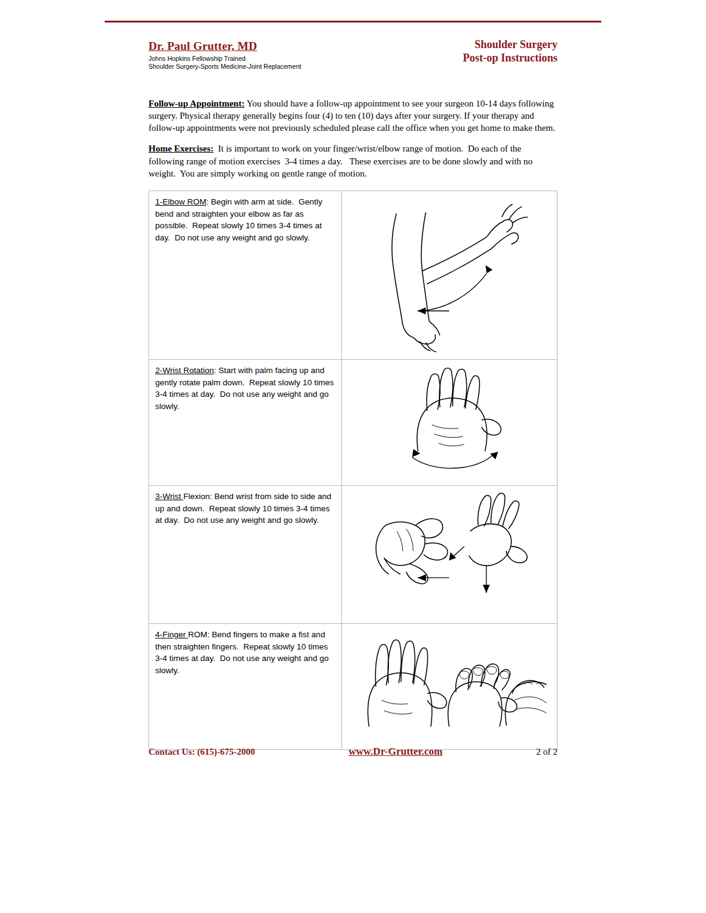Dr. Paul Grutter, MD
Johns Hopkins Fellowship Trained
Shoulder Surgery-Sports Medicine-Joint Replacement
Shoulder Surgery
Post-op Instructions
Follow-up Appointment: You should have a follow-up appointment to see your surgeon 10-14 days following surgery. Physical therapy generally begins four (4) to ten (10) days after your surgery. If your therapy and follow-up appointments were not previously scheduled please call the office when you get home to make them.
Home Exercises: It is important to work on your finger/wrist/elbow range of motion. Do each of the following range of motion exercises 3-4 times a day. These exercises are to be done slowly and with no weight. You are simply working on gentle range of motion.
| 1-Elbow ROM : Begin with arm at side. Gently bend and straighten your elbow as far as possible. Repeat slowly 10 times 3-4 times at day. Do not use any weight and go slowly. | |
| 2-Wrist Rotation : Start with palm facing up and gently rotate palm down. Repeat slowly 10 times 3-4 times at day. Do not use any weight and go slowly. | |
| 3-Wrist Flexion: Bend wrist from side to side and up and down. Repeat slowly 10 times 3-4 times at day. Do not use any weight and go slowly. | |
| 4-Finger ROM: Bend fingers to make a fist and then straighten fingers. Repeat slowly 10 times 3-4 times at day. Do not use any weight and go slowly. | |
Contact Us: (615)-675-2000
www.Dr-Grutter.com
2 of 2